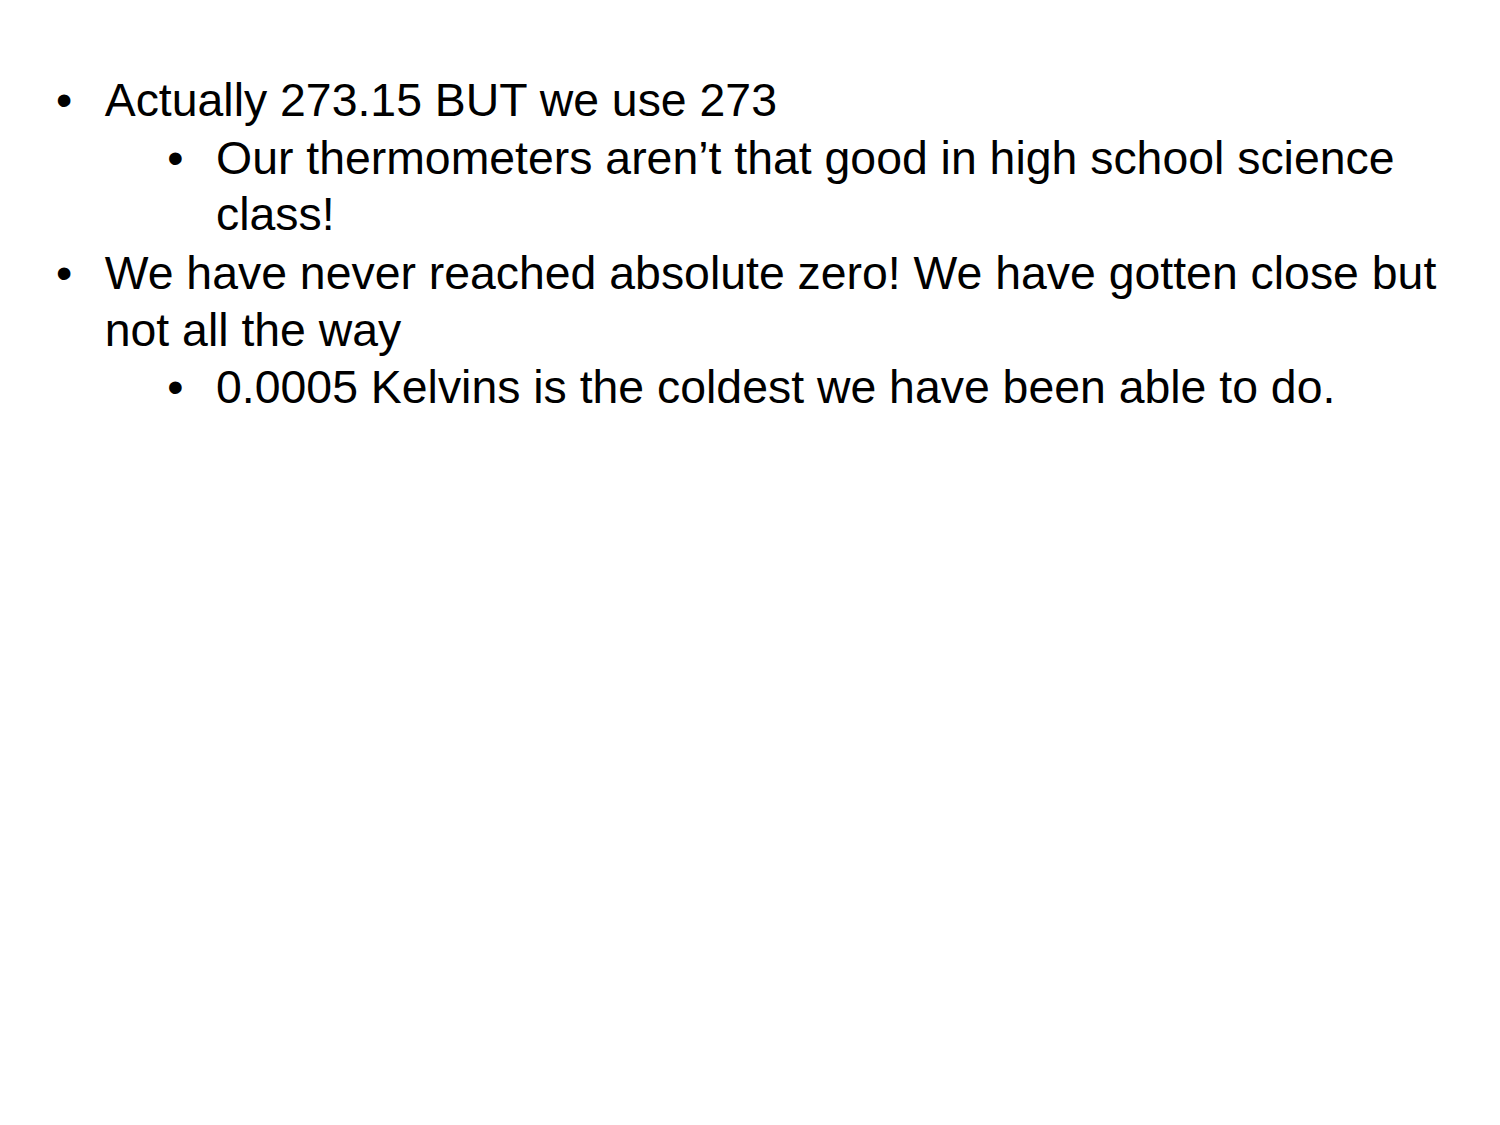Actually 273.15 BUT we use 273
Our thermometers aren’t that good in high school science class!
We have never reached absolute zero! We have gotten close but not all the way
0.0005 Kelvins is the coldest we have been able to do.